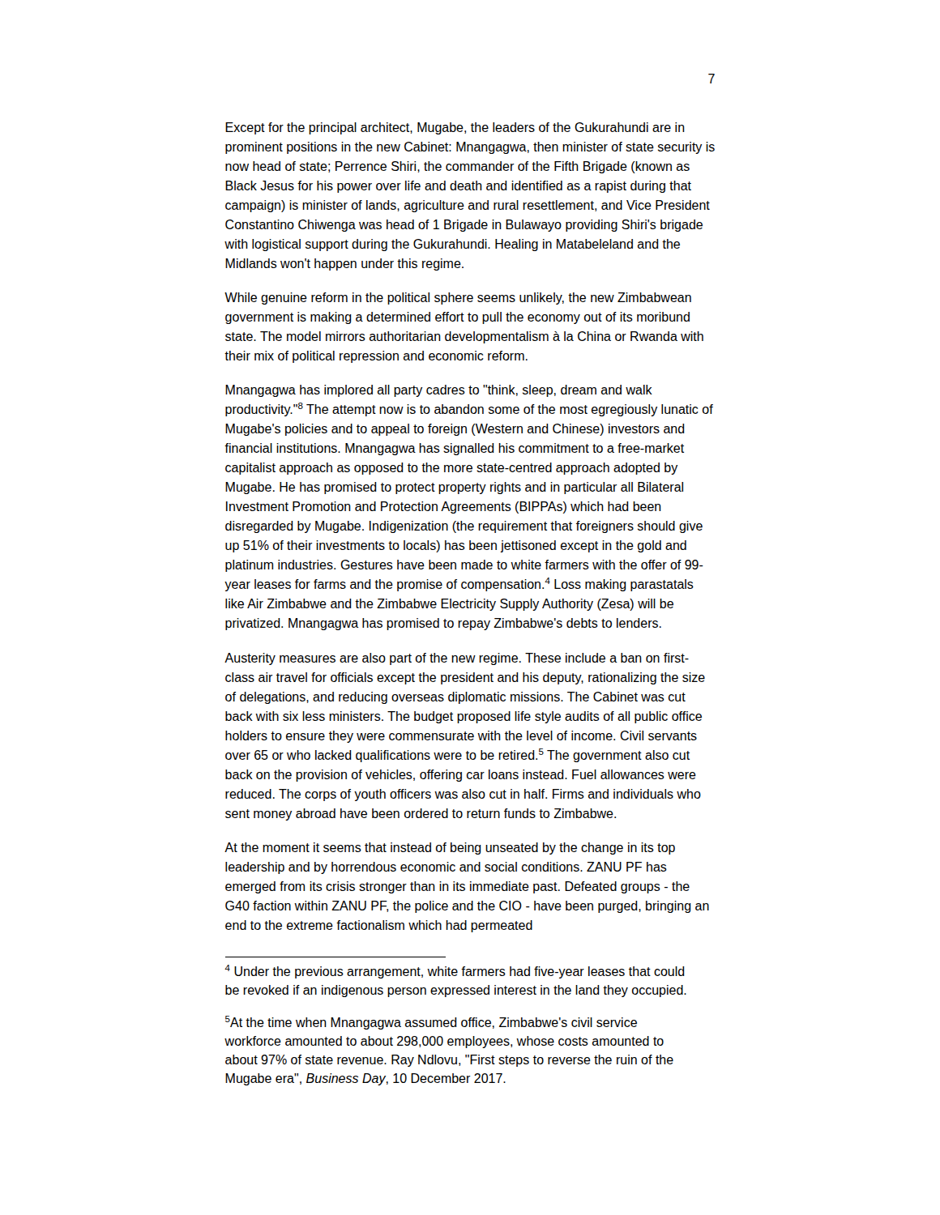7
Except for the principal architect, Mugabe, the leaders of the Gukurahundi are in prominent positions in the new Cabinet: Mnangagwa, then minister of state security is now head of state; Perrence Shiri, the commander of the Fifth Brigade (known as Black Jesus for his power over life and death and identified as a rapist during that campaign) is minister of lands, agriculture and rural resettlement, and Vice President Constantino Chiwenga was head of 1 Brigade in Bulawayo providing Shiri's brigade with logistical support during the Gukurahundi. Healing in Matabeleland and the Midlands won't happen under this regime.
While genuine reform in the political sphere seems unlikely, the new Zimbabwean government is making a determined effort to pull the economy out of its moribund state. The model mirrors authoritarian developmentalism à la China or Rwanda with their mix of political repression and economic reform.
Mnangagwa has implored all party cadres to "think, sleep, dream and walk productivity."8 The attempt now is to abandon some of the most egregiously lunatic of Mugabe's policies and to appeal to foreign (Western and Chinese) investors and financial institutions. Mnangagwa has signalled his commitment to a free-market capitalist approach as opposed to the more state-centred approach adopted by Mugabe. He has promised to protect property rights and in particular all Bilateral Investment Promotion and Protection Agreements (BIPPAs) which had been disregarded by Mugabe. Indigenization (the requirement that foreigners should give up 51% of their investments to locals) has been jettisoned except in the gold and platinum industries. Gestures have been made to white farmers with the offer of 99-year leases for farms and the promise of compensation.4 Loss making parastatals like Air Zimbabwe and the Zimbabwe Electricity Supply Authority (Zesa) will be privatized. Mnangagwa has promised to repay Zimbabwe's debts to lenders.
Austerity measures are also part of the new regime. These include a ban on first-class air travel for officials except the president and his deputy, rationalizing the size of delegations, and reducing overseas diplomatic missions. The Cabinet was cut back with six less ministers. The budget proposed life style audits of all public office holders to ensure they were commensurate with the level of income. Civil servants over 65 or who lacked qualifications were to be retired.5 The government also cut back on the provision of vehicles, offering car loans instead. Fuel allowances were reduced. The corps of youth officers was also cut in half. Firms and individuals who sent money abroad have been ordered to return funds to Zimbabwe.
At the moment it seems that instead of being unseated by the change in its top leadership and by horrendous economic and social conditions. ZANU PF has emerged from its crisis stronger than in its immediate past. Defeated groups - the G40 faction within ZANU PF, the police and the CIO - have been purged, bringing an end to the extreme factionalism which had permeated
4 Under the previous arrangement, white farmers had five-year leases that could be revoked if an indigenous person expressed interest in the land they occupied.
5At the time when Mnangagwa assumed office, Zimbabwe's civil service workforce amounted to about 298,000 employees, whose costs amounted to about 97% of state revenue. Ray Ndlovu, "First steps to reverse the ruin of the Mugabe era", Business Day, 10 December 2017.